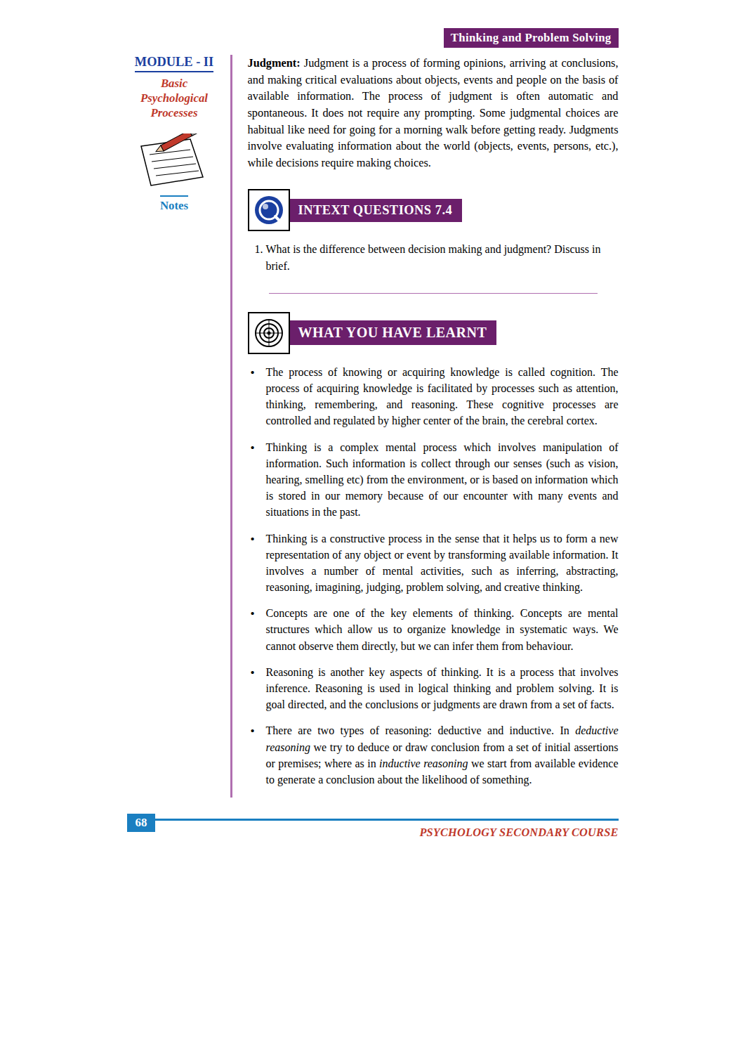Thinking and Problem Solving
MODULE - II
Basic
Psychological
Processes
Notes
Judgment: Judgment is a process of forming opinions, arriving at conclusions, and making critical evaluations about objects, events and people on the basis of available information. The process of judgment is often automatic and spontaneous. It does not require any prompting. Some judgmental choices are habitual like need for going for a morning walk before getting ready. Judgments involve evaluating information about the world (objects, events, persons, etc.), while decisions require making choices.
INTEXT QUESTIONS 7.4
What is the difference between decision making and judgment? Discuss in brief.
WHAT YOU HAVE LEARNT
The process of knowing or acquiring knowledge is called cognition. The process of acquiring knowledge is facilitated by processes such as attention, thinking, remembering, and reasoning. These cognitive processes are controlled and regulated by higher center of the brain, the cerebral cortex.
Thinking is a complex mental process which involves manipulation of information. Such information is collect through our senses (such as vision, hearing, smelling etc) from the environment, or is based on information which is stored in our memory because of our encounter with many events and situations in the past.
Thinking is a constructive process in the sense that it helps us to form a new representation of any object or event by transforming available information. It involves a number of mental activities, such as inferring, abstracting, reasoning, imagining, judging, problem solving, and creative thinking.
Concepts are one of the key elements of thinking. Concepts are mental structures which allow us to organize knowledge in systematic ways. We cannot observe them directly, but we can infer them from behaviour.
Reasoning is another key aspects of thinking. It is a process that involves inference. Reasoning is used in logical thinking and problem solving. It is goal directed, and the conclusions or judgments are drawn from a set of facts.
There are two types of reasoning: deductive and inductive. In deductive reasoning we try to deduce or draw conclusion from a set of initial assertions or premises; where as in inductive reasoning we start from available evidence to generate a conclusion about the likelihood of something.
68
PSYCHOLOGY SECONDARY COURSE